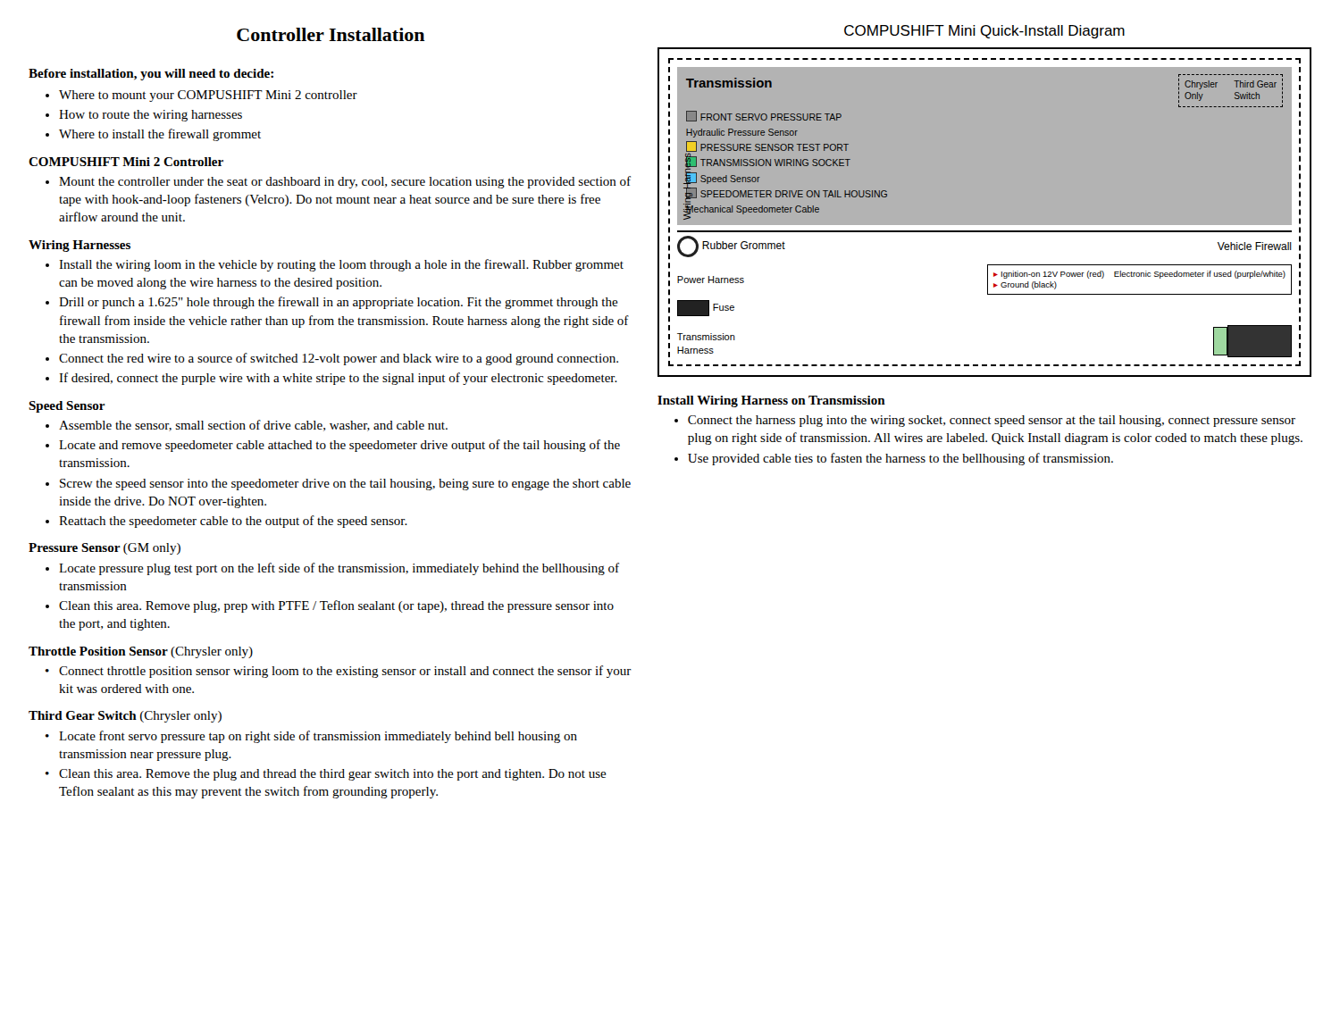Controller Installation
Before installation, you will need to decide:
Where to mount your COMPUSHIFT Mini 2 controller
How to route the wiring harnesses
Where to install the firewall grommet
COMPUSHIFT Mini 2 Controller
Mount the controller under the seat or dashboard in dry, cool, secure location using the provided section of tape with hook-and-loop fasteners (Velcro). Do not mount near a heat source and be sure there is free airflow around the unit.
Wiring Harnesses
Install the wiring loom in the vehicle by routing the loom through a hole in the firewall. Rubber grommet can be moved along the wire harness to the desired position.
Drill or punch a 1.625" hole through the firewall in an appropriate location. Fit the grommet through the firewall from inside the vehicle rather than up from the transmission. Route harness along the right side of the transmission.
Connect the red wire to a source of switched 12-volt power and black wire to a good ground connection.
If desired, connect the purple wire with a white stripe to the signal input of your electronic speedometer.
Speed Sensor
Assemble the sensor, small section of drive cable, washer, and cable nut.
Locate and remove speedometer cable attached to the speedometer drive output of the tail housing of the transmission.
Screw the speed sensor into the speedometer drive on the tail housing, being sure to engage the short cable inside the drive. Do NOT over-tighten.
Reattach the speedometer cable to the output of the speed sensor.
Pressure Sensor (GM only)
Locate pressure plug test port on the left side of the transmission, immediately behind the bellhousing of transmission
Clean this area. Remove plug, prep with PTFE / Teflon sealant (or tape), thread the pressure sensor into the port, and tighten.
Throttle Position Sensor (Chrysler only)
Connect throttle position sensor wiring loom to the existing sensor or install and connect the sensor if your kit was ordered with one.
Third Gear Switch (Chrysler only)
Locate front servo pressure tap on right side of transmission immediately behind bell housing on transmission near pressure plug.
Clean this area. Remove the plug and thread the third gear switch into the port and tighten. Do not use Teflon sealant as this may prevent the switch from grounding properly.
COMPUSHIFT Mini Quick-Install Diagram
Transmission
Chrysler
Only Third Gear
Switch
FRONT SERVO PRESSURE TAP
Hydraulic Pressure Sensor
PRESSURE SENSOR TEST PORT
TRANSMISSION WIRING SOCKET
Speed Sensor
SPEEDOMETER DRIVE ON TAIL HOUSING
Mechanical Speedometer Cable
Wiring Harness
Rubber Grommet Vehicle Firewall
Power Harness
▸ Ignition-on 12V Power (red) Electronic Speedometer if used (purple/white)
▸ Ground (black)
Fuse
Transmission
Harness
Install Wiring Harness on Transmission
Connect the harness plug into the wiring socket, connect speed sensor at the tail housing, connect pressure sensor plug on right side of transmission. All wires are labeled. Quick Install diagram is color coded to match these plugs.
Use provided cable ties to fasten the harness to the bellhousing of transmission.